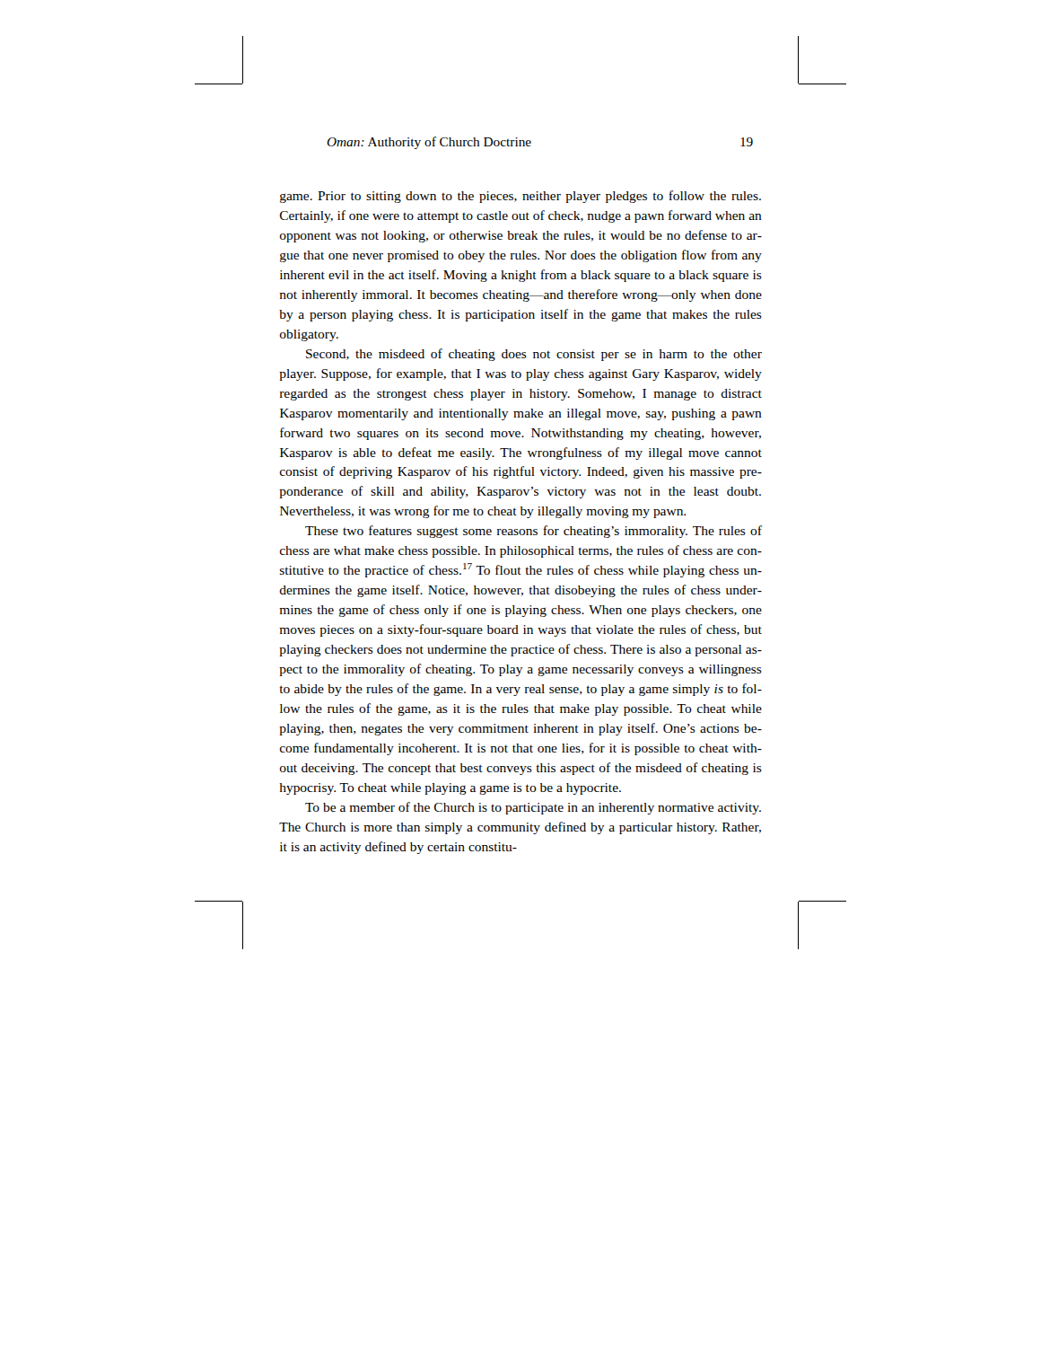Oman: Authority of Church Doctrine 19
game. Prior to sitting down to the pieces, neither player pledges to follow the rules. Certainly, if one were to attempt to castle out of check, nudge a pawn forward when an opponent was not looking, or otherwise break the rules, it would be no defense to argue that one never promised to obey the rules. Nor does the obligation flow from any inherent evil in the act itself. Moving a knight from a black square to a black square is not inherently immoral. It becomes cheating—and therefore wrong—only when done by a person playing chess. It is participation itself in the game that makes the rules obligatory.
Second, the misdeed of cheating does not consist per se in harm to the other player. Suppose, for example, that I was to play chess against Gary Kasparov, widely regarded as the strongest chess player in history. Somehow, I manage to distract Kasparov momentarily and intentionally make an illegal move, say, pushing a pawn forward two squares on its second move. Notwithstanding my cheating, however, Kasparov is able to defeat me easily. The wrongfulness of my illegal move cannot consist of depriving Kasparov of his rightful victory. Indeed, given his massive preponderance of skill and ability, Kasparov’s victory was not in the least doubt. Nevertheless, it was wrong for me to cheat by illegally moving my pawn.
These two features suggest some reasons for cheating’s immorality. The rules of chess are what make chess possible. In philosophical terms, the rules of chess are constitutive to the practice of chess.17 To flout the rules of chess while playing chess undermines the game itself. Notice, however, that disobeying the rules of chess undermines the game of chess only if one is playing chess. When one plays checkers, one moves pieces on a sixty-four-square board in ways that violate the rules of chess, but playing checkers does not undermine the practice of chess. There is also a personal aspect to the immorality of cheating. To play a game necessarily conveys a willingness to abide by the rules of the game. In a very real sense, to play a game simply is to follow the rules of the game, as it is the rules that make play possible. To cheat while playing, then, negates the very commitment inherent in play itself. One’s actions become fundamentally incoherent. It is not that one lies, for it is possible to cheat without deceiving. The concept that best conveys this aspect of the misdeed of cheating is hypocrisy. To cheat while playing a game is to be a hypocrite.
To be a member of the Church is to participate in an inherently normative activity. The Church is more than simply a community defined by a particular history. Rather, it is an activity defined by certain constitu-